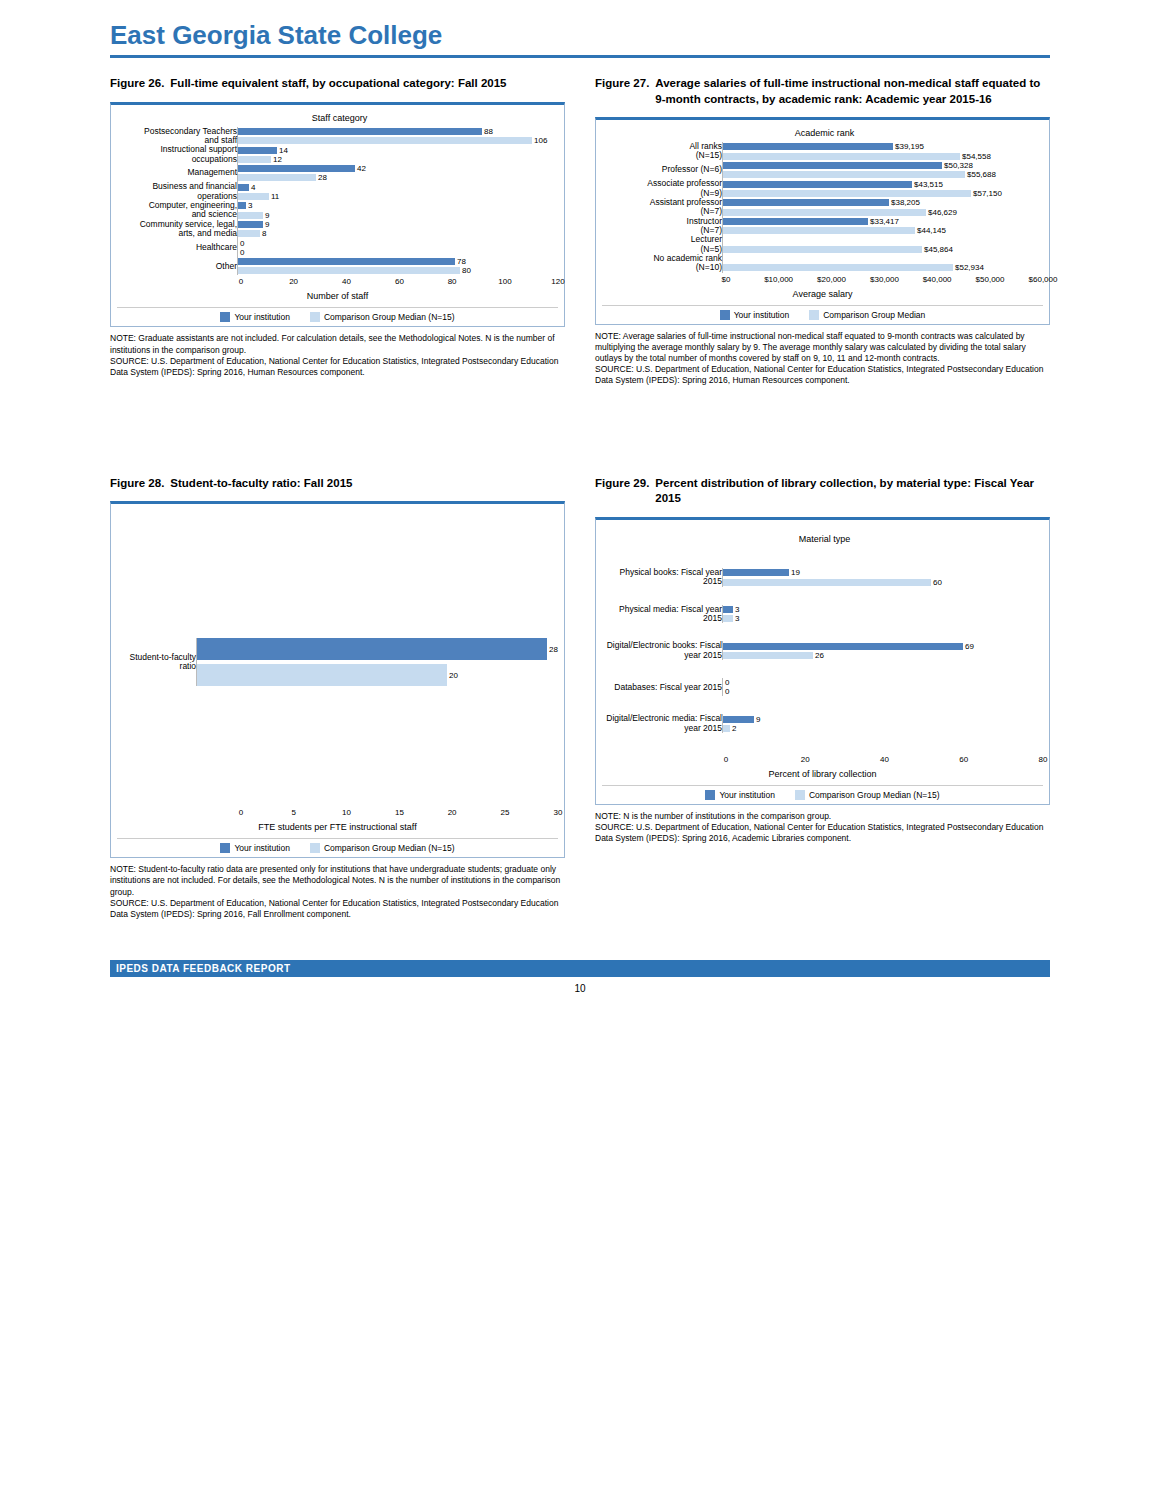East Georgia State College
Figure 26. Full-time equivalent staff, by occupational category: Fall 2015
Staff category
| Postsecondary Teachers and staff | 88 106 |
| Instructional support occupations | 14 12 |
| Management | 42 28 |
| Business and financial operations | 4 11 |
| Computer, engineering, and science | 3 9 |
| Community service, legal, arts, and media | 9 8 |
| Healthcare | 0 0 |
| Other | 78 80 |
0 20 40 60 80 100 120
Number of staff
Your institution
Comparison Group Median (N=15)
NOTE: Graduate assistants are not included. For calculation details, see the Methodological Notes. N is the number of institutions in the comparison group.
SOURCE: U.S. Department of Education, National Center for Education Statistics, Integrated Postsecondary Education Data System (IPEDS): Spring 2016, Human Resources component.
Figure 27. Average salaries of full-time instructional non-medical staff equated to 9-month contracts, by academic rank: Academic year 2015-16
Academic rank
| All ranks (N=15) | $39,195 $54,558 |
| Professor (N=6) | $50,328 $55,688 |
| Associate professor (N=9) | $43,515 $57,150 |
| Assistant professor (N=7) | $38,205 $46,629 |
| Instructor (N=7) | $33,417 $44,145 |
| Lecturer (N=5) | $45,864 |
| No academic rank (N=10) | $52,934 |
$0 $10,000 $20,000 $30,000 $40,000 $50,000 $60,000
Average salary
Your institution
Comparison Group Median
NOTE: Average salaries of full-time instructional non-medical staff equated to 9-month contracts was calculated by multiplying the average monthly salary by 9. The average monthly salary was calculated by dividing the total salary outlays by the total number of months covered by staff on 9, 10, 11 and 12-month contracts.
SOURCE: U.S. Department of Education, National Center for Education Statistics, Integrated Postsecondary Education Data System (IPEDS): Spring 2016, Human Resources component.
Figure 28. Student-to-faculty ratio: Fall 2015
| Student-to-faculty ratio | 28 20 |
0 5 10 15 20 25 30
FTE students per FTE instructional staff
Your institution
Comparison Group Median (N=15)
NOTE: Student-to-faculty ratio data are presented only for institutions that have undergraduate students; graduate only institutions are not included. For details, see the Methodological Notes. N is the number of institutions in the comparison group.
SOURCE: U.S. Department of Education, National Center for Education Statistics, Integrated Postsecondary Education Data System (IPEDS): Spring 2016, Fall Enrollment component.
Figure 29. Percent distribution of library collection, by material type: Fiscal Year 2015
Material type
| Physical books: Fiscal year 2015 | 19 60 |
| Physical media: Fiscal year 2015 | 3 3 |
| Digital/Electronic books: Fiscal year 2015 | 69 26 |
| Databases: Fiscal year 2015 | 0 0 |
| Digital/Electronic media: Fiscal year 2015 | 9 2 |
0 20 40 60 80
Percent of library collection
Your institution
Comparison Group Median (N=15)
NOTE: N is the number of institutions in the comparison group.
SOURCE: U.S. Department of Education, National Center for Education Statistics, Integrated Postsecondary Education Data System (IPEDS): Spring 2016, Academic Libraries component.
IPEDS DATA FEEDBACK REPORT
10